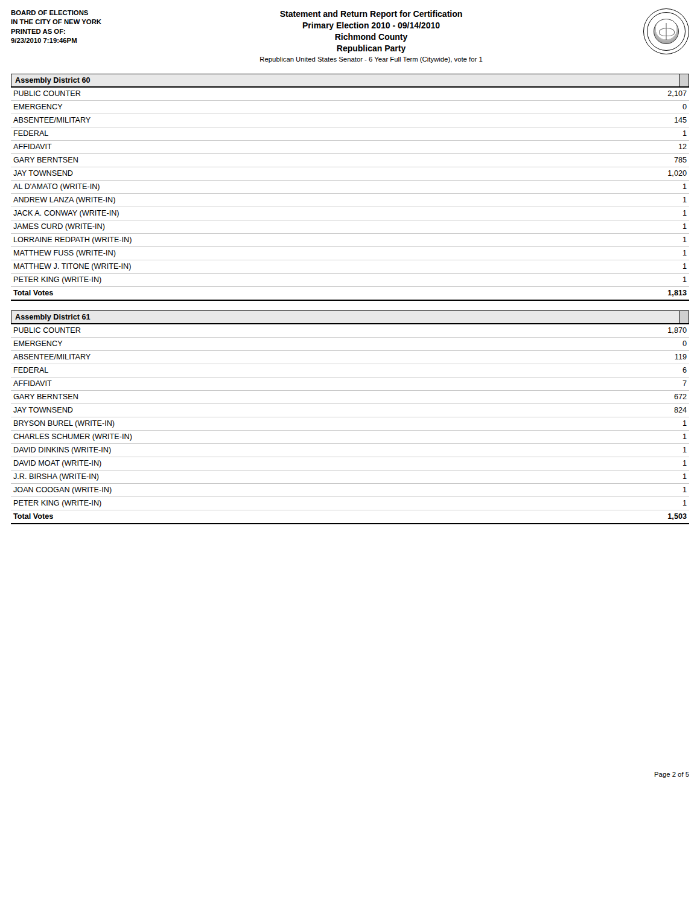BOARD OF ELECTIONS
IN THE CITY OF NEW YORK
PRINTED AS OF:
9/23/2010 7:19:46PM
Statement and Return Report for Certification
Primary Election 2010 - 09/14/2010
Richmond County
Republican Party
Republican United States Senator - 6 Year Full Term (Citywide), vote for 1
Assembly District 60
| PUBLIC COUNTER | 2,107 |
| EMERGENCY | 0 |
| ABSENTEE/MILITARY | 145 |
| FEDERAL | 1 |
| AFFIDAVIT | 12 |
| GARY BERNTSEN | 785 |
| JAY TOWNSEND | 1,020 |
| AL D'AMATO (WRITE-IN) | 1 |
| ANDREW LANZA (WRITE-IN) | 1 |
| JACK A. CONWAY (WRITE-IN) | 1 |
| JAMES CURD (WRITE-IN) | 1 |
| LORRAINE REDPATH (WRITE-IN) | 1 |
| MATTHEW FUSS (WRITE-IN) | 1 |
| MATTHEW J. TITONE (WRITE-IN) | 1 |
| PETER KING (WRITE-IN) | 1 |
| Total Votes | 1,813 |
Assembly District 61
| PUBLIC COUNTER | 1,870 |
| EMERGENCY | 0 |
| ABSENTEE/MILITARY | 119 |
| FEDERAL | 6 |
| AFFIDAVIT | 7 |
| GARY BERNTSEN | 672 |
| JAY TOWNSEND | 824 |
| BRYSON BUREL (WRITE-IN) | 1 |
| CHARLES SCHUMER (WRITE-IN) | 1 |
| DAVID DINKINS (WRITE-IN) | 1 |
| DAVID MOAT (WRITE-IN) | 1 |
| J.R. BIRSHA (WRITE-IN) | 1 |
| JOAN COOGAN (WRITE-IN) | 1 |
| PETER KING (WRITE-IN) | 1 |
| Total Votes | 1,503 |
Page 2 of 5